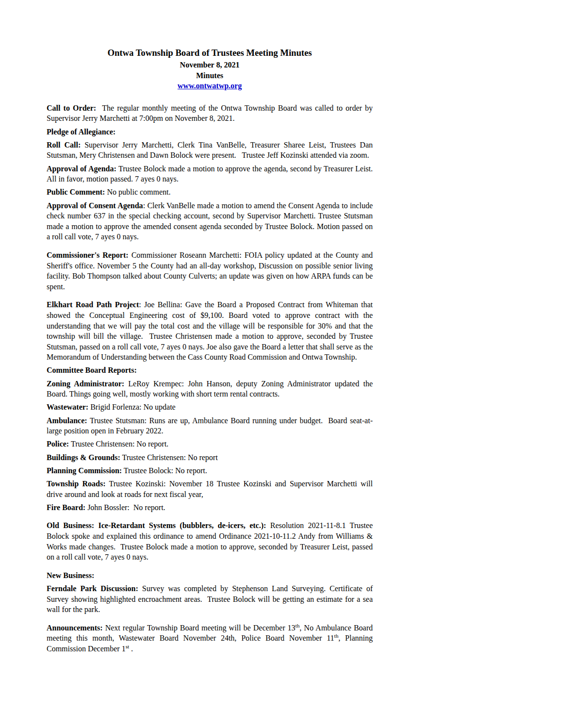Ontwa Township Board of Trustees Meeting Minutes
November 8, 2021
Minutes
www.ontwatwp.org
Call to Order: The regular monthly meeting of the Ontwa Township Board was called to order by Supervisor Jerry Marchetti at 7:00pm on November 8, 2021.
Pledge of Allegiance:
Roll Call: Supervisor Jerry Marchetti, Clerk Tina VanBelle, Treasurer Sharee Leist, Trustees Dan Stutsman, Mery Christensen and Dawn Bolock were present. Trustee Jeff Kozinski attended via zoom.
Approval of Agenda: Trustee Bolock made a motion to approve the agenda, second by Treasurer Leist. All in favor, motion passed. 7 ayes 0 nays.
Public Comment: No public comment.
Approval of Consent Agenda: Clerk VanBelle made a motion to amend the Consent Agenda to include check number 637 in the special checking account, second by Supervisor Marchetti. Trustee Stutsman made a motion to approve the amended consent agenda seconded by Trustee Bolock. Motion passed on a roll call vote, 7 ayes 0 nays.
Commissioner's Report: Commissioner Roseann Marchetti: FOIA policy updated at the County and Sheriff's office. November 5 the County had an all-day workshop, Discussion on possible senior living facility. Bob Thompson talked about County Culverts; an update was given on how ARPA funds can be spent.
Elkhart Road Path Project: Joe Bellina: Gave the Board a Proposed Contract from Whiteman that showed the Conceptual Engineering cost of $9,100. Board voted to approve contract with the understanding that we will pay the total cost and the village will be responsible for 30% and that the township will bill the village. Trustee Christensen made a motion to approve, seconded by Trustee Stutsman, passed on a roll call vote, 7 ayes 0 nays. Joe also gave the Board a letter that shall serve as the Memorandum of Understanding between the Cass County Road Commission and Ontwa Township.
Committee Board Reports:
Zoning Administrator: LeRoy Krempec: John Hanson, deputy Zoning Administrator updated the Board. Things going well, mostly working with short term rental contracts.
Wastewater: Brigid Forlenza: No update
Ambulance: Trustee Stutsman: Runs are up, Ambulance Board running under budget. Board seat-at-large position open in February 2022.
Police: Trustee Christensen: No report.
Buildings & Grounds: Trustee Christensen: No report
Planning Commission: Trustee Bolock: No report.
Township Roads: Trustee Kozinski: November 18 Trustee Kozinski and Supervisor Marchetti will drive around and look at roads for next fiscal year,
Fire Board: John Bossler: No report.
Old Business: Ice-Retardant Systems (bubblers, de-icers, etc.): Resolution 2021-11-8.1 Trustee Bolock spoke and explained this ordinance to amend Ordinance 2021-10-11.2 Andy from Williams & Works made changes. Trustee Bolock made a motion to approve, seconded by Treasurer Leist, passed on a roll call vote, 7 ayes 0 nays.
New Business:
Ferndale Park Discussion: Survey was completed by Stephenson Land Surveying. Certificate of Survey showing highlighted encroachment areas. Trustee Bolock will be getting an estimate for a sea wall for the park.
Announcements: Next regular Township Board meeting will be December 13th, No Ambulance Board meeting this month, Wastewater Board November 24th, Police Board November 11th, Planning Commission December 1st .